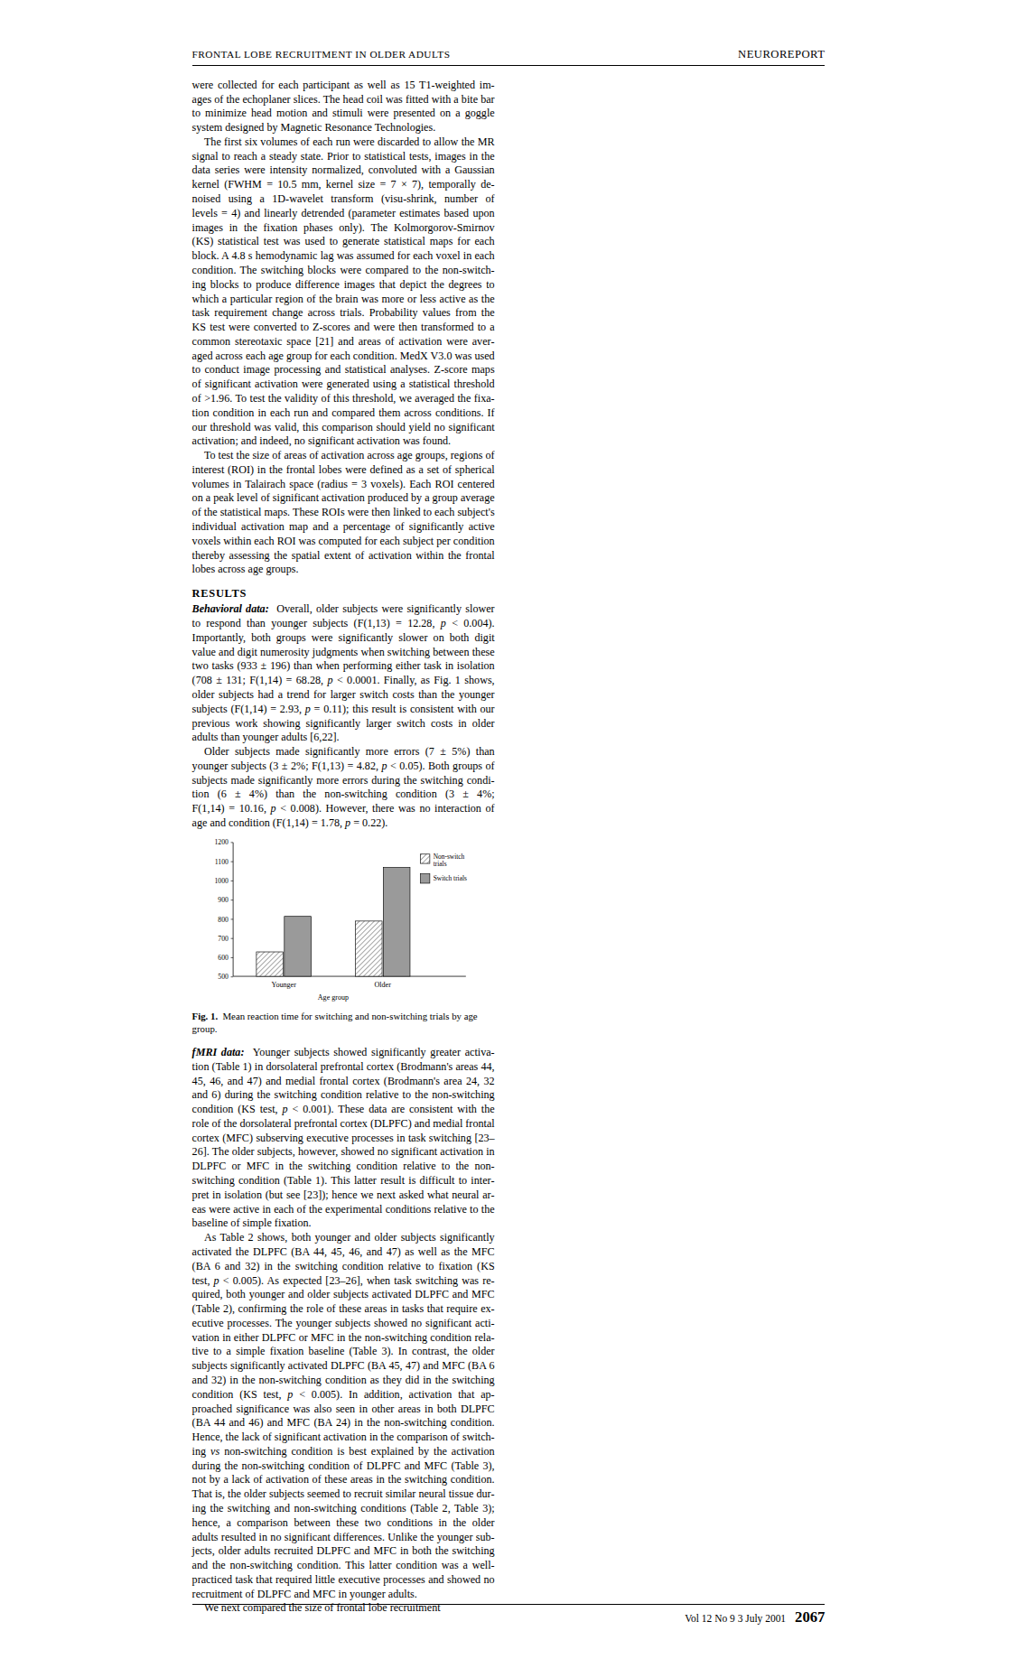Frontal lobe recruitment in older adults
NeuroReport
were collected for each participant as well as 15 T1-weighted images of the echoplaner slices. The head coil was fitted with a bite bar to minimize head motion and stimuli were presented on a goggle system designed by Magnetic Resonance Technologies.
The first six volumes of each run were discarded to allow the MR signal to reach a steady state. Prior to statistical tests, images in the data series were intensity normalized, convoluted with a Gaussian kernel (FWHM = 10.5 mm, kernel size = 7 × 7), temporally de-noised using a 1D-wavelet transform (visu-shrink, number of levels = 4) and linearly detrended (parameter estimates based upon images in the fixation phases only). The Kolmorgorov-Smirnov (KS) statistical test was used to generate statistical maps for each block. A 4.8 s hemodynamic lag was assumed for each voxel in each condition. The switching blocks were compared to the non-switching blocks to produce difference images that depict the degrees to which a particular region of the brain was more or less active as the task requirement change across trials. Probability values from the KS test were converted to Z-scores and were then transformed to a common stereotaxic space [21] and areas of activation were averaged across each age group for each condition. MedX V3.0 was used to conduct image processing and statistical analyses. Z-score maps of significant activation were generated using a statistical threshold of >1.96. To test the validity of this threshold, we averaged the fixation condition in each run and compared them across conditions. If our threshold was valid, this comparison should yield no significant activation; and indeed, no significant activation was found.
To test the size of areas of activation across age groups, regions of interest (ROI) in the frontal lobes were defined as a set of spherical volumes in Talairach space (radius = 3 voxels). Each ROI centered on a peak level of significant activation produced by a group average of the statistical maps. These ROIs were then linked to each subject's individual activation map and a percentage of significantly active voxels within each ROI was computed for each subject per condition thereby assessing the spatial extent of activation within the frontal lobes across age groups.
Results
Behavioral data: Overall, older subjects were significantly slower to respond than younger subjects (F(1,13) = 12.28, p < 0.004). Importantly, both groups were significantly slower on both digit value and digit numerosity judgments when switching between these two tasks (933 ± 196) than when performing either task in isolation (708 ± 131; F(1,14) = 68.28, p < 0.0001. Finally, as Fig. 1 shows, older subjects had a trend for larger switch costs than the younger subjects (F(1,14) = 2.93, p = 0.11); this result is consistent with our previous work showing significantly larger switch costs in older adults than younger adults [6,22].
Older subjects made significantly more errors (7 ± 5%) than younger subjects (3 ± 2%; F(1,13) = 4.82, p < 0.05). Both groups of subjects made significantly more errors during the switching condition (6 ± 4%) than the non-switching condition (3 ± 4%; F(1,14) = 10.16, p < 0.008). However, there was no interaction of age and condition (F(1,14) = 1.78, p = 0.22).
1200 1100 1000 900 800 700 600 500 Younger Older Age group Non-switch trials Switch trials
Fig. 1. Mean reaction time for switching and non-switching trials by age group.
fMRI data: Younger subjects showed significantly greater activation (Table 1) in dorsolateral prefrontal cortex (Brodmann's areas 44, 45, 46, and 47) and medial frontal cortex (Brodmann's area 24, 32 and 6) during the switching condition relative to the non-switching condition (KS test, p < 0.001). These data are consistent with the role of the dorsolateral prefrontal cortex (DLPFC) and medial frontal cortex (MFC) subserving executive processes in task switching [23–26]. The older subjects, however, showed no significant activation in DLPFC or MFC in the switching condition relative to the non-switching condition (Table 1). This latter result is difficult to interpret in isolation (but see [23]); hence we next asked what neural areas were active in each of the experimental conditions relative to the baseline of simple fixation.
As Table 2 shows, both younger and older subjects significantly activated the DLPFC (BA 44, 45, 46, and 47) as well as the MFC (BA 6 and 32) in the switching condition relative to fixation (KS test, p < 0.005). As expected [23–26], when task switching was required, both younger and older subjects activated DLPFC and MFC (Table 2), confirming the role of these areas in tasks that require executive processes. The younger subjects showed no significant activation in either DLPFC or MFC in the non-switching condition relative to a simple fixation baseline (Table 3). In contrast, the older subjects significantly activated DLPFC (BA 45, 47) and MFC (BA 6 and 32) in the non-switching condition as they did in the switching condition (KS test, p < 0.005). In addition, activation that approached significance was also seen in other areas in both DLPFC (BA 44 and 46) and MFC (BA 24) in the non-switching condition. Hence, the lack of significant activation in the comparison of switching vs non-switching condition is best explained by the activation during the non-switching condition of DLPFC and MFC (Table 3), not by a lack of activation of these areas in the switching condition. That is, the older subjects seemed to recruit similar neural tissue during the switching and non-switching conditions (Table 2, Table 3); hence, a comparison between these two conditions in the older adults resulted in no significant differences. Unlike the younger subjects, older adults recruited DLPFC and MFC in both the switching and the non-switching condition. This latter condition was a well-practiced task that required little executive processes and showed no recruitment of DLPFC and MFC in younger adults.
We next compared the size of frontal lobe recruitment
Vol 12 No 9 3 July 2001
2067